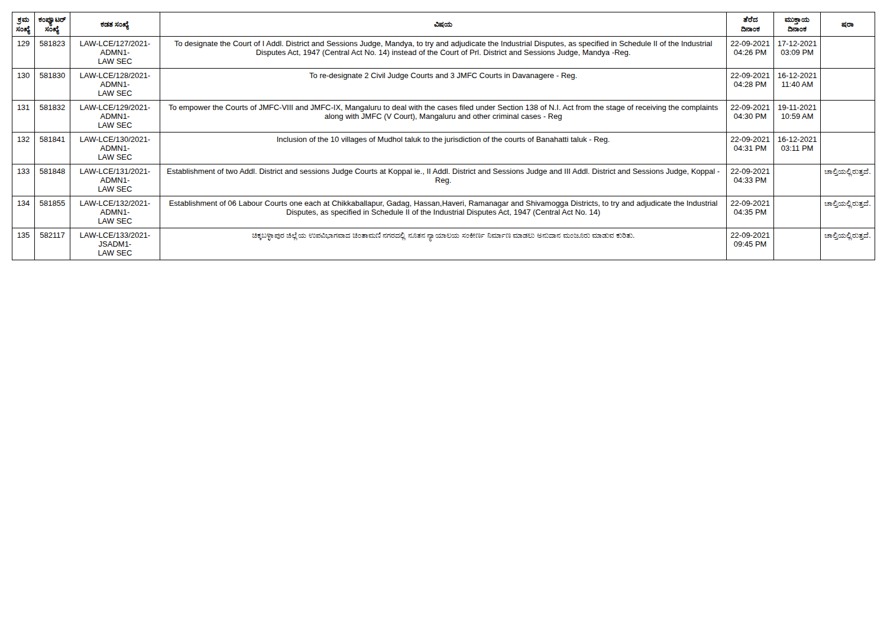| ಕ್ರಮ ಸಂಖ್ಯೆ | ಕಂಪ್ಯೂಟರ್ ಸಂಖ್ಯೆ | ಕಡತ ಸಂಖ್ಯೆ | ವಿಷಯ | ತೆರೆದ ದಿನಾಂಕ | ಮುಕ್ತಾಯ ದಿನಾಂಕ | ಷರಾ |
| --- | --- | --- | --- | --- | --- | --- |
| 129 | 581823 | LAW-LCE/127/2021-ADMN1- LAW SEC | To designate the Court of I Addl. District and Sessions Judge, Mandya, to try and adjudicate the Industrial Disputes, as specified in Schedule II of the Industrial Disputes Act, 1947 (Central Act No. 14) instead of the Court of Prl. District and Sessions Judge, Mandya -Reg. | 22-09-2021 04:26 PM | 17-12-2021 03:09 PM | |
| 130 | 581830 | LAW-LCE/128/2021-ADMN1- LAW SEC | To re-designate 2 Civil Judge Courts and 3 JMFC Courts in Davanagere - Reg. | 22-09-2021 04:28 PM | 16-12-2021 11:40 AM | |
| 131 | 581832 | LAW-LCE/129/2021-ADMN1- LAW SEC | To empower the Courts of JMFC-VIII and JMFC-IX, Mangaluru to deal with the cases filed under Section 138 of N.I. Act from the stage of receiving the complaints along with JMFC (V Court), Mangaluru and other criminal cases - Reg | 22-09-2021 04:30 PM | 19-11-2021 10:59 AM | |
| 132 | 581841 | LAW-LCE/130/2021-ADMN1- LAW SEC | Inclusion of the 10 villages of Mudhol taluk to the jurisdiction of the courts of Banahatti taluk - Reg. | 22-09-2021 04:31 PM | 16-12-2021 03:11 PM | |
| 133 | 581848 | LAW-LCE/131/2021-ADMN1- LAW SEC | Establishment of two Addl. District and sessions Judge Courts at Koppal ie., II Addl. District and Sessions Judge and III Addl. District and Sessions Judge, Koppal - Reg. | 22-09-2021 04:33 PM | | ಚಾಲ್ತಿಯಲ್ಲಿರುತ್ತದೆ. |
| 134 | 581855 | LAW-LCE/132/2021-ADMN1- LAW SEC | Establishment of 06 Labour Courts one each at Chikkaballapur, Gadag, Hassan,Haveri, Ramanagar and Shivamogga Districts, to try and adjudicate the Industrial Disputes, as specified in Schedule II of the Industrial Disputes Act, 1947 (Central Act No. 14) | 22-09-2021 04:35 PM | | ಚಾಲ್ತಿಯಲ್ಲಿರುತ್ತದೆ. |
| 135 | 582117 | LAW-LCE/133/2021-JSADM1- LAW SEC | ಚಿಕ್ಕಬಳ್ಳಾಪುರ ಜಿಲ್ಲೆಯ ಉಪವಿಭಾಗವಾದ ಚಿಂತಾಮಣಿ ನಗರದಲ್ಲಿ ನೂತನ ನ್ಯಾಯಾಲಯ ಸಂಕೀರ್ಣ ನಿರ್ಮಾಣ ಮಾಡಲು ಅನುದಾನ ಮಂಜೂರು ಮಾಡುವ ಕುರಿತು. | 22-09-2021 09:45 PM | | ಚಾಲ್ತಿಯಲ್ಲಿರುತ್ತದೆ. |